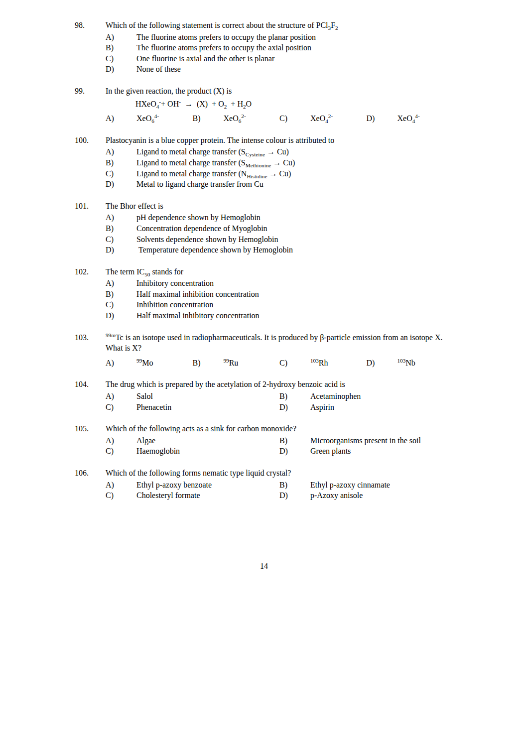98. Which of the following statement is correct about the structure of PCl3F2
A) The fluorine atoms prefers to occupy the planar position
B) The fluorine atoms prefers to occupy the axial position
C) One fluorine is axial and the other is planar
D) None of these
99. In the given reaction, the product (X) is HXeO4-+ OH- → (X) + O2 + H2O
A) XeO64-
B) XeO62-
C) XeO42-
D) XeO44-
100. Plastocyanin is a blue copper protein. The intense colour is attributed to
A) Ligand to metal charge transfer (SCysteine → Cu)
B) Ligand to metal charge transfer (SMethionine → Cu)
C) Ligand to metal charge transfer (NHistidine → Cu)
D) Metal to ligand charge transfer from Cu
101. The Bhor effect is
A) pH dependence shown by Hemoglobin
B) Concentration dependence of Myoglobin
C) Solvents dependence shown by Hemoglobin
D) Temperature dependence shown by Hemoglobin
102. The term IC50 stands for
A) Inhibitory concentration
B) Half maximal inhibition concentration
C) Inhibition concentration
D) Half maximal inhibitory concentration
103. 99mTc is an isotope used in radiopharmaceuticals. It is produced by β-particle emission from an isotope X. What is X?
A)99Mo
B)99Ru
C)103Rh
D)103Nb
104. The drug which is prepared by the acetylation of 2-hydroxy benzoic acid is
A) Salol
B) Acetaminophen
C) Phenacetin
D) Aspirin
105. Which of the following acts as a sink for carbon monoxide?
A) Algae
B) Microorganisms present in the soil
C) Haemoglobin
D) Green plants
106. Which of the following forms nematic type liquid crystal?
A) Ethyl p-azoxy benzoate
B) Ethyl p-azoxy cinnamate
C) Cholesteryl formate
D) p-Azoxy anisole
14